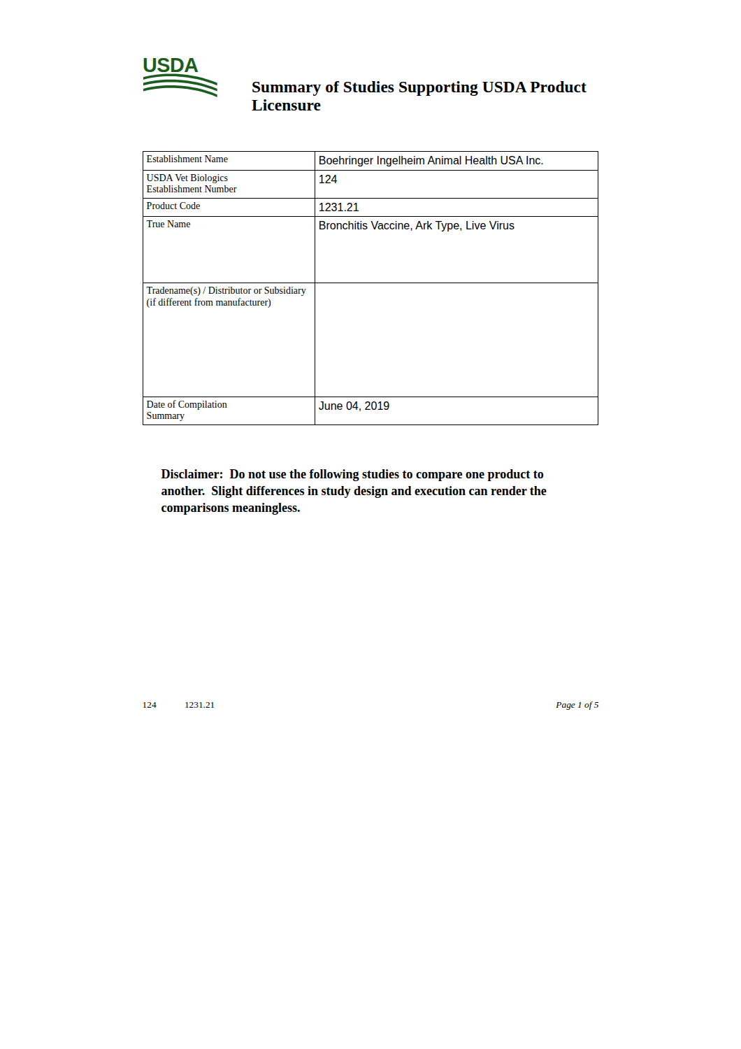USDA
Summary of Studies Supporting USDA Product Licensure
| Establishment Name | Boehringer Ingelheim Animal Health USA Inc. |
| USDA Vet Biologics Establishment Number | 124 |
| Product Code | 1231.21 |
| True Name | Bronchitis Vaccine, Ark Type, Live Virus |
| Tradename(s) / Distributor or Subsidiary (if different from manufacturer) | |
| Date of Compilation Summary | June 04, 2019 |
Disclaimer: Do not use the following studies to compare one product to another. Slight differences in study design and execution can render the comparisons meaningless.
1241231.21
Page 1 of 5